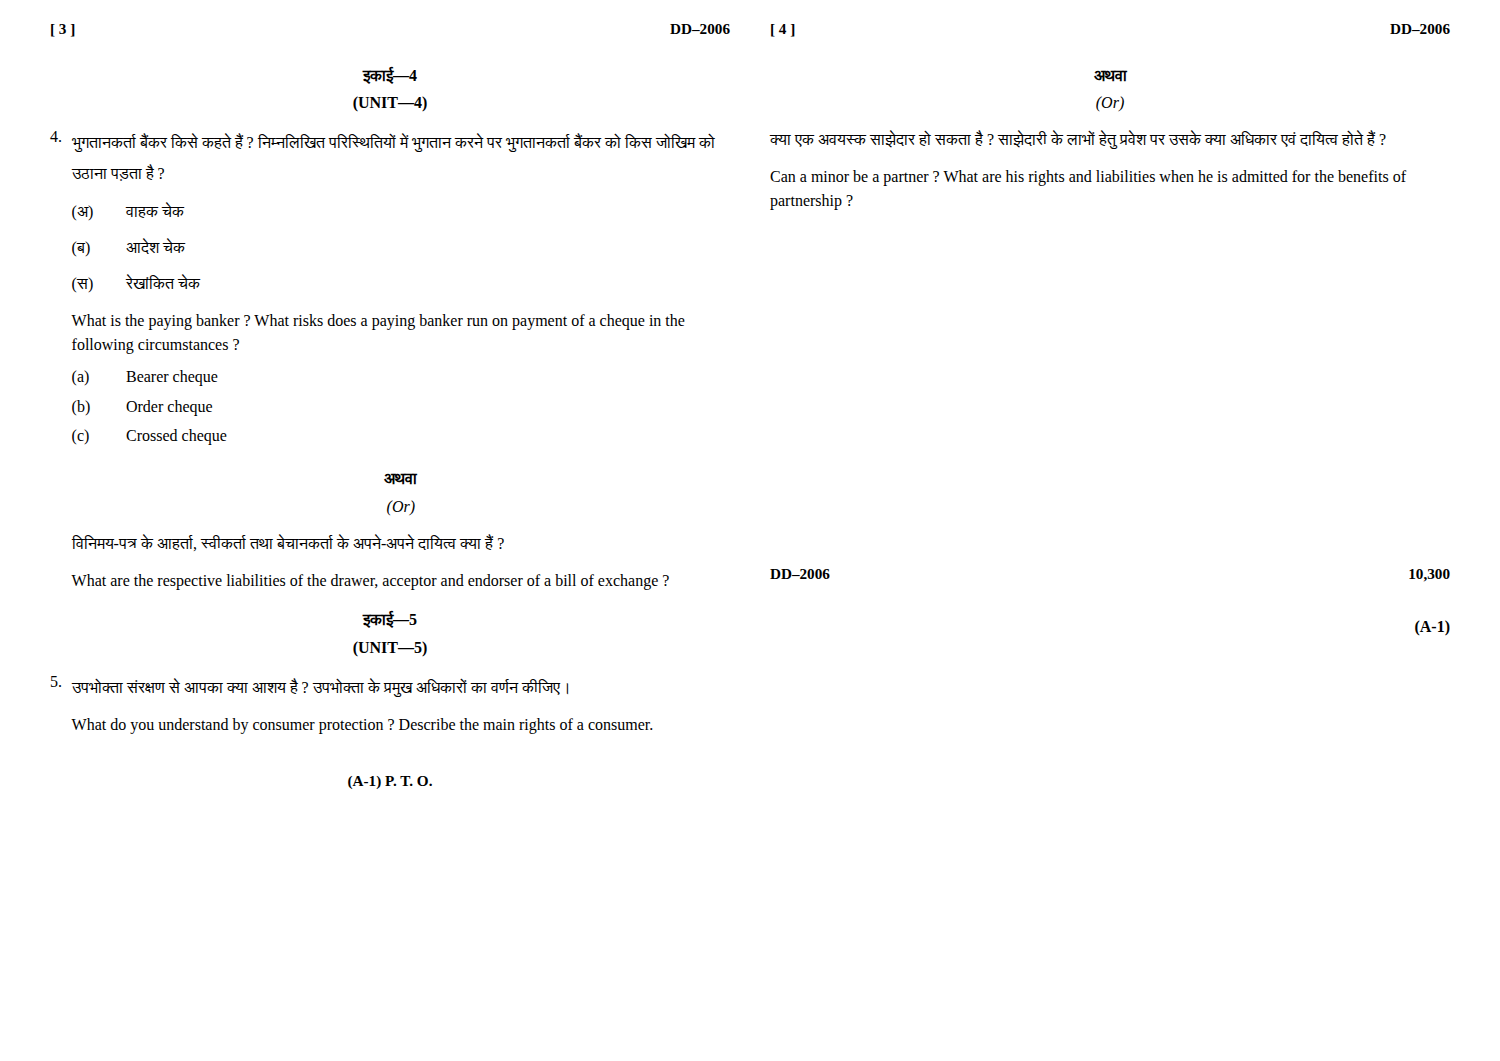[ 3 ] DD–2006
इकाई—4
(UNIT—4)
4.
भुगतानकर्ता बैंकर किसे कहते हैं ? निम्नलिखित परिस्थितियों में भुगतान करने पर भुगतानकर्ता बैंकर को किस जोखिम को उठाना पड़ता है ?
(अ) वाहक चेक
(ब) आदेश चेक
(स) रेखांकित चेक
What is the paying banker ? What risks does a paying banker run on payment of a cheque in the following circumstances ?
(a) Bearer cheque
(b) Order cheque
(c) Crossed cheque
अथवा
(Or)
विनिमय-पत्र के आहर्ता, स्वीकर्ता तथा बेचानकर्ता के अपने-अपने दायित्व क्या हैं ?
What are the respective liabilities of the drawer, acceptor and endorser of a bill of exchange ?
इकाई—5
(UNIT—5)
5.
उपभोक्ता संरक्षण से आपका क्या आशय है ? उपभोक्ता के प्रमुख अधिकारों का वर्णन कीजिए।
What do you understand by consumer protection ? Describe the main rights of a consumer.
(A-1) P. T. O.
[ 4 ] DD–2006
अथवा
(Or)
क्या एक अवयस्क साझेदार हो सकता है ? साझेदारी के लाभों हेतु प्रवेश पर उसके क्या अधिकार एवं दायित्व होते हैं ?
Can a minor be a partner ? What are his rights and liabilities when he is admitted for the benefits of partnership ?
DD–2006 10,300
(A-1)